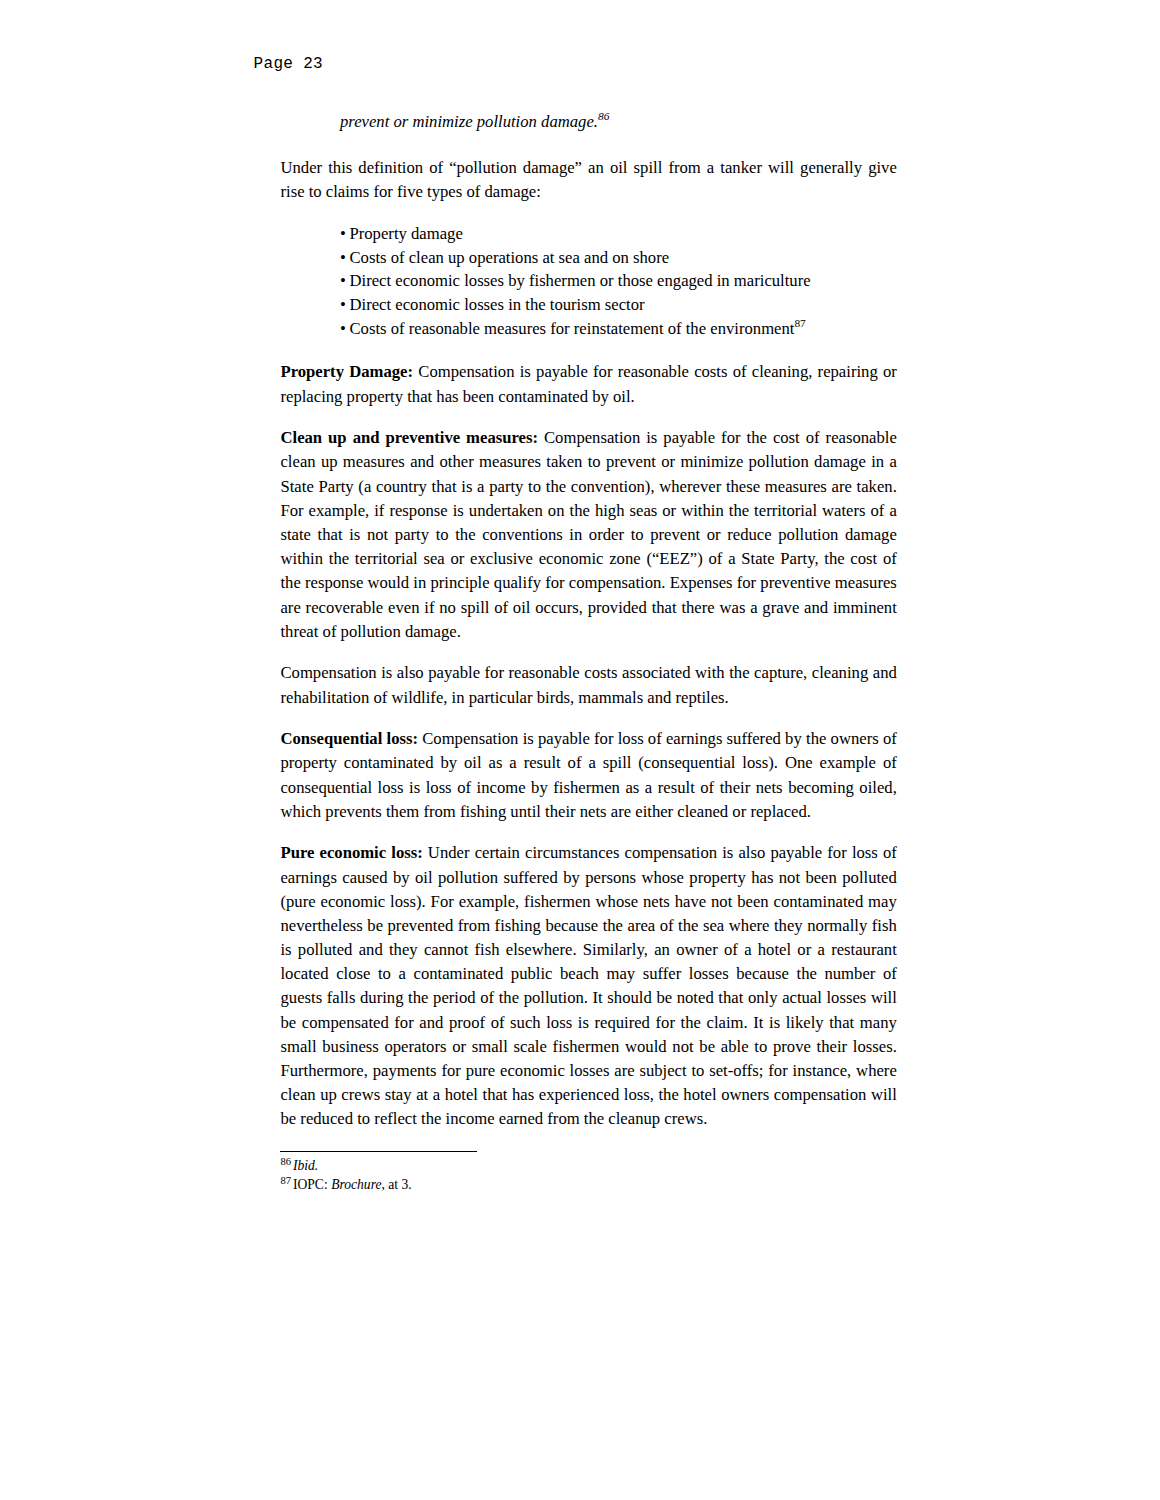Page 23
prevent or minimize pollution damage.86
Under this definition of “pollution damage” an oil spill from a tanker will generally give rise to claims for five types of damage:
•Property damage
•Costs of clean up operations at sea and on shore
•Direct economic losses by fishermen or those engaged in mariculture
•Direct economic losses in the tourism sector
•Costs of reasonable measures for reinstatement of the environment87
Property Damage: Compensation is payable for reasonable costs of cleaning, repairing or replacing property that has been contaminated by oil.
Clean up and preventive measures: Compensation is payable for the cost of reasonable clean up measures and other measures taken to prevent or minimize pollution damage in a State Party (a country that is a party to the convention), wherever these measures are taken. For example, if response is undertaken on the high seas or within the territorial waters of a state that is not party to the conventions in order to prevent or reduce pollution damage within the territorial sea or exclusive economic zone (“EEZ”) of a State Party, the cost of the response would in principle qualify for compensation. Expenses for preventive measures are recoverable even if no spill of oil occurs, provided that there was a grave and imminent threat of pollution damage.
Compensation is also payable for reasonable costs associated with the capture, cleaning and rehabilitation of wildlife, in particular birds, mammals and reptiles.
Consequential loss: Compensation is payable for loss of earnings suffered by the owners of property contaminated by oil as a result of a spill (consequential loss). One example of consequential loss is loss of income by fishermen as a result of their nets becoming oiled, which prevents them from fishing until their nets are either cleaned or replaced.
Pure economic loss: Under certain circumstances compensation is also payable for loss of earnings caused by oil pollution suffered by persons whose property has not been polluted (pure economic loss). For example, fishermen whose nets have not been contaminated may nevertheless be prevented from fishing because the area of the sea where they normally fish is polluted and they cannot fish elsewhere. Similarly, an owner of a hotel or a restaurant located close to a contaminated public beach may suffer losses because the number of guests falls during the period of the pollution. It should be noted that only actual losses will be compensated for and proof of such loss is required for the claim. It is likely that many small business operators or small scale fishermen would not be able to prove their losses. Furthermore, payments for pure economic losses are subject to set-offs; for instance, where clean up crews stay at a hotel that has experienced loss, the hotel owners compensation will be reduced to reflect the income earned from the cleanup crews.
86Ibid.
87IOPC: Brochure, at 3.